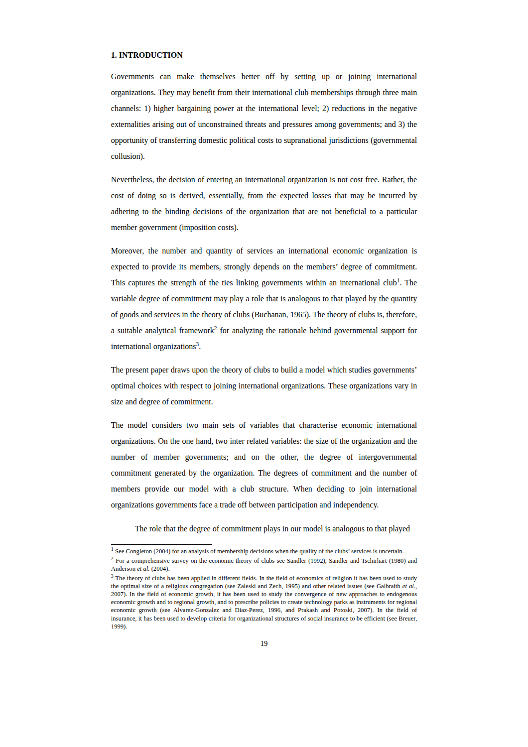1. INTRODUCTION
Governments can make themselves better off by setting up or joining international organizations. They may benefit from their international club memberships through three main channels: 1) higher bargaining power at the international level; 2) reductions in the negative externalities arising out of unconstrained threats and pressures among governments; and 3) the opportunity of transferring domestic political costs to supranational jurisdictions (governmental collusion).
Nevertheless, the decision of entering an international organization is not cost free. Rather, the cost of doing so is derived, essentially, from the expected losses that may be incurred by adhering to the binding decisions of the organization that are not beneficial to a particular member government (imposition costs).
Moreover, the number and quantity of services an international economic organization is expected to provide its members, strongly depends on the members’ degree of commitment. This captures the strength of the ties linking governments within an international club1. The variable degree of commitment may play a role that is analogous to that played by the quantity of goods and services in the theory of clubs (Buchanan, 1965). The theory of clubs is, therefore, a suitable analytical framework2 for analyzing the rationale behind governmental support for international organizations3.
The present paper draws upon the theory of clubs to build a model which studies governments’ optimal choices with respect to joining international organizations. These organizations vary in size and degree of commitment.
The model considers two main sets of variables that characterise economic international organizations. On the one hand, two inter related variables: the size of the organization and the number of member governments; and on the other, the degree of intergovernmental commitment generated by the organization. The degrees of commitment and the number of members provide our model with a club structure. When deciding to join international organizations governments face a trade off between participation and independency.
The role that the degree of commitment plays in our model is analogous to that played
1 See Congleton (2004) for an analysis of membership decisions when the quality of the clubs’ services is uncertain.
2 For a comprehensive survey on the economic theory of clubs see Sandler (1992), Sandler and Tschirhart (1980) and Anderson et al. (2004).
3 The theory of clubs has been applied in different fields. In the field of economics of religion it has been used to study the optimal size of a religious congregation (see Zaleski and Zech, 1995) and other related issues (see Galbraith et al., 2007). In the field of economic growth, it has been used to study the convergence of new approaches to endogenous economic growth and to regional growth, and to prescribe policies to create technology parks as instruments for regional economic growth (see Alvarez-Gonzalez and Diaz-Perez, 1996, and Prakash and Potoski, 2007). In the field of insurance, it has been used to develop criteria for organizational structures of social insurance to be efficient (see Breuer, 1999).
19